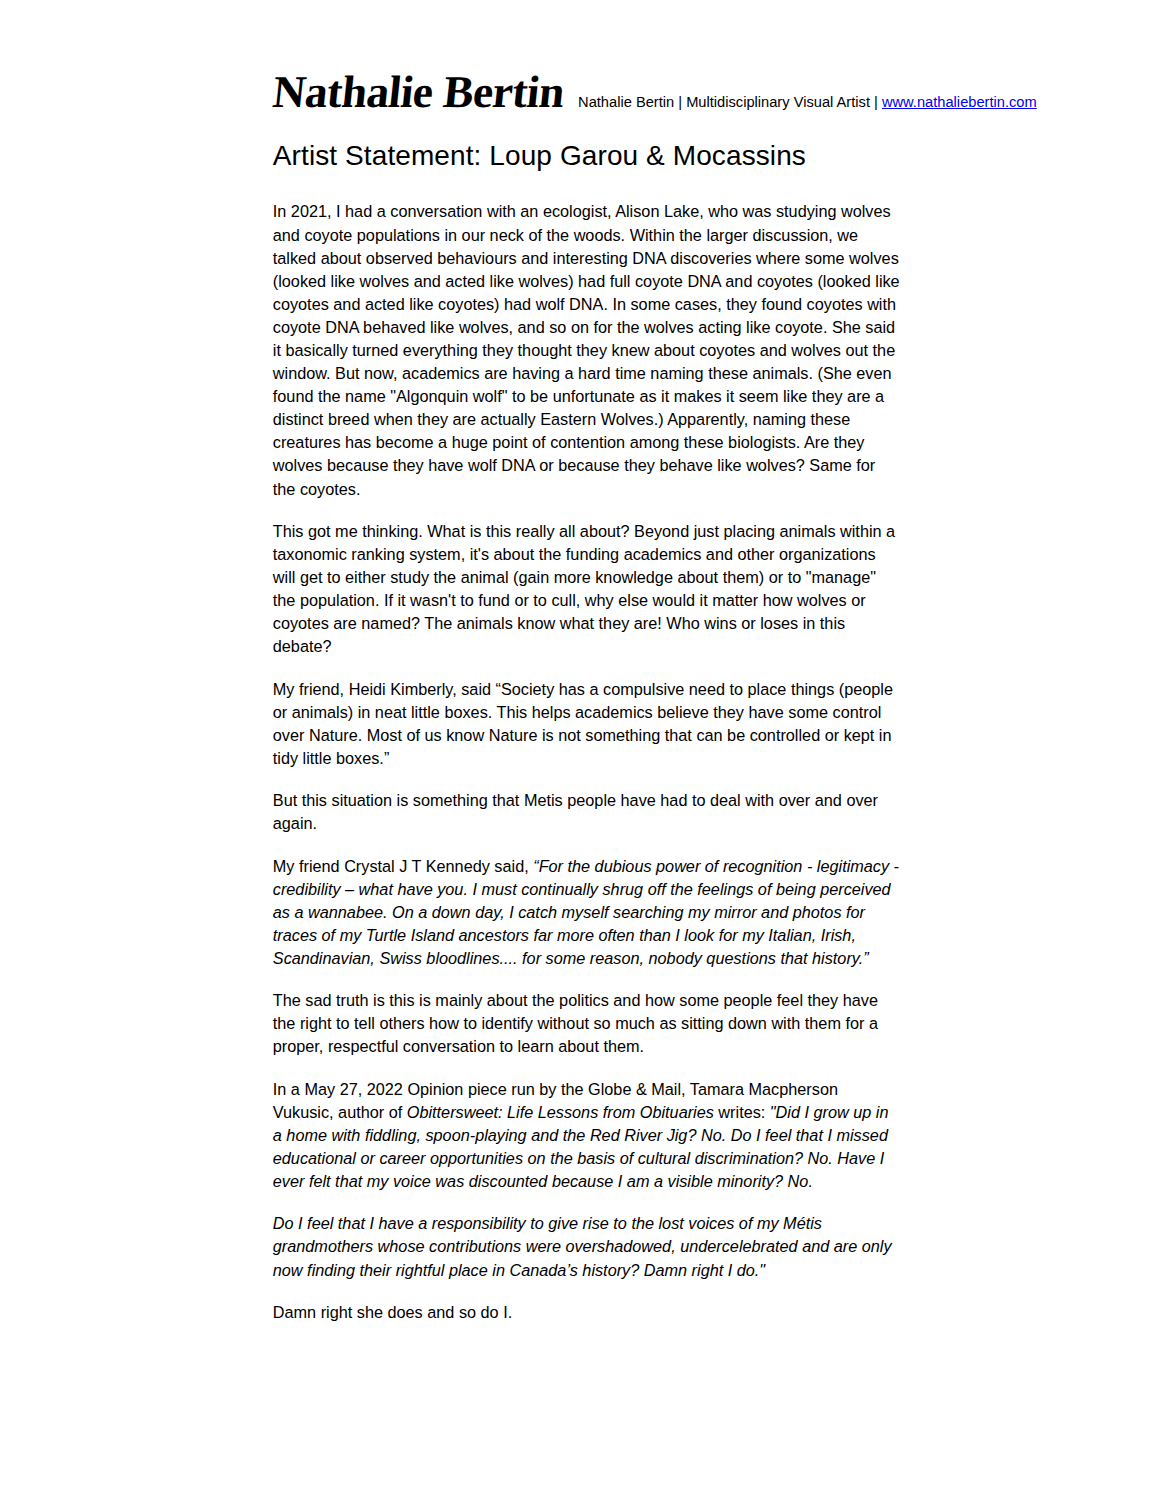Nathalie Bertin
Nathalie Bertin | Multidisciplinary Visual Artist | www.nathaliebertin.com
Artist Statement: Loup Garou & Mocassins
In 2021, I had a conversation with an ecologist, Alison Lake, who was studying wolves and coyote populations in our neck of the woods. Within the larger discussion, we talked about observed behaviours and interesting DNA discoveries where some wolves (looked like wolves and acted like wolves) had full coyote DNA and coyotes (looked like coyotes and acted like coyotes) had wolf DNA. In some cases, they found coyotes with coyote DNA behaved like wolves, and so on for the wolves acting like coyote. She said it basically turned everything they thought they knew about coyotes and wolves out the window. But now, academics are having a hard time naming these animals. (She even found the name "Algonquin wolf" to be unfortunate as it makes it seem like they are a distinct breed when they are actually Eastern Wolves.) Apparently, naming these creatures has become a huge point of contention among these biologists. Are they wolves because they have wolf DNA or because they behave like wolves? Same for the coyotes.
This got me thinking. What is this really all about? Beyond just placing animals within a taxonomic ranking system, it's about the funding academics and other organizations will get to either study the animal (gain more knowledge about them) or to "manage" the population. If it wasn't to fund or to cull, why else would it matter how wolves or coyotes are named? The animals know what they are! Who wins or loses in this debate?
My friend, Heidi Kimberly, said “Society has a compulsive need to place things (people or animals) in neat little boxes. This helps academics believe they have some control over Nature. Most of us know Nature is not something that can be controlled or kept in tidy little boxes.”
But this situation is something that Metis people have had to deal with over and over again.
My friend Crystal J T Kennedy said, “For the dubious power of recognition - legitimacy - credibility – what have you. I must continually shrug off the feelings of being perceived as a wannabee. On a down day, I catch myself searching my mirror and photos for traces of my Turtle Island ancestors far more often than I look for my Italian, Irish, Scandinavian, Swiss bloodlines.... for some reason, nobody questions that history.”
The sad truth is this is mainly about the politics and how some people feel they have the right to tell others how to identify without so much as sitting down with them for a proper, respectful conversation to learn about them.
In a May 27, 2022 Opinion piece run by the Globe & Mail, Tamara Macpherson Vukusic, author of Obittersweet: Life Lessons from Obituaries writes: "Did I grow up in a home with fiddling, spoon-playing and the Red River Jig? No. Do I feel that I missed educational or career opportunities on the basis of cultural discrimination? No. Have I ever felt that my voice was discounted because I am a visible minority? No.
Do I feel that I have a responsibility to give rise to the lost voices of my Métis grandmothers whose contributions were overshadowed, undercelebrated and are only now finding their rightful place in Canada’s history? Damn right I do."
Damn right she does and so do I.